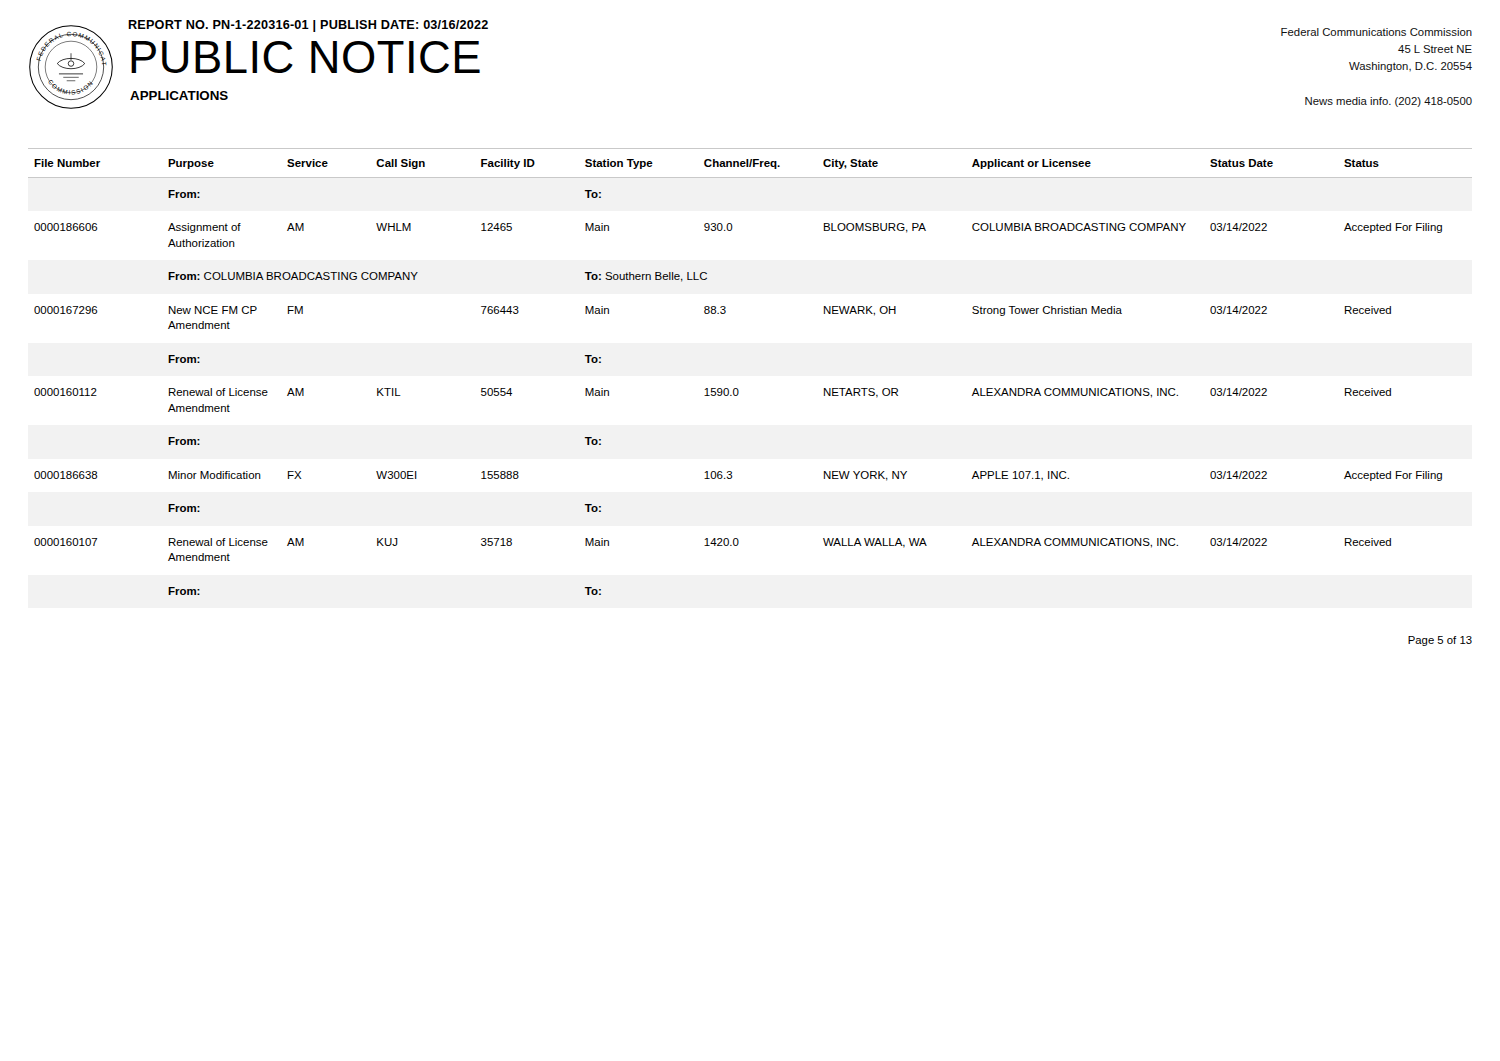FEDERAL COMMUNICATIONS COMMISSION
REPORT NO. PN-1-220316-01 | PUBLISH DATE: 03/16/2022
PUBLIC NOTICE
APPLICATIONS
Federal Communications Commission
45 L Street NE
Washington, D.C. 20554
News media info. (202) 418-0500
| File Number | Purpose | Service | Call Sign | Facility ID | Station Type | Channel/Freq. | City, State | Applicant or Licensee | Status Date | Status |
| --- | --- | --- | --- | --- | --- | --- | --- | --- | --- | --- |
| | From: | | | | To: | | | | | |
| 0000186606 | Assignment of Authorization | AM | WHLM | 12465 | Main | 930.0 | BLOOMSBURG, PA | COLUMBIA BROADCASTING COMPANY | 03/14/2022 | Accepted For Filing |
| | From: COLUMBIA BROADCASTING COMPANY | To: Southern Belle, LLC | | | | |
| 0000167296 | New NCE FM CP Amendment | FM | | 766443 | Main | 88.3 | NEWARK, OH | Strong Tower Christian Media | 03/14/2022 | Received |
| | From: | | | | To: | | | | | |
| 0000160112 | Renewal of License Amendment | AM | KTIL | 50554 | Main | 1590.0 | NETARTS, OR | ALEXANDRA COMMUNICATIONS, INC. | 03/14/2022 | Received |
| | From: | | | | To: | | | | | |
| 0000186638 | Minor Modification | FX | W300EI | 155888 | | 106.3 | NEW YORK, NY | APPLE 107.1, INC. | 03/14/2022 | Accepted For Filing |
| | From: | | | | To: | | | | | |
| 0000160107 | Renewal of License Amendment | AM | KUJ | 35718 | Main | 1420.0 | WALLA WALLA, WA | ALEXANDRA COMMUNICATIONS, INC. | 03/14/2022 | Received |
| | From: | | | | To: | | | | | |
Page 5 of 13